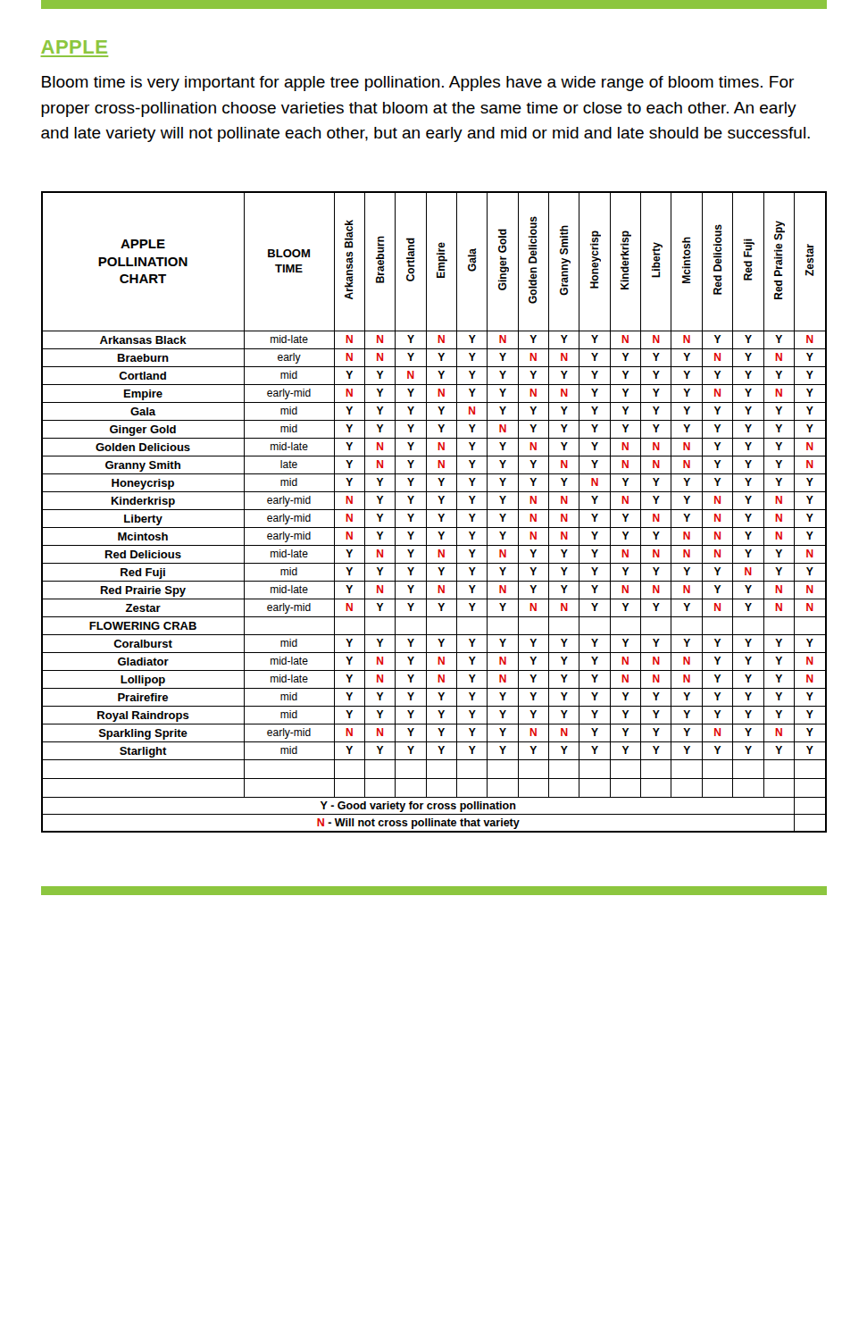APPLE
Bloom time is very important for apple tree pollination. Apples have a wide range of bloom times. For proper cross-pollination choose varieties that bloom at the same time or close to each other. An early and late variety will not pollinate each other, but an early and mid or mid and late should be successful.
| APPLE POLLINATION CHART | BLOOM TIME | Arkansas Black | Braeburn | Cortland | Empire | Gala | Ginger Gold | Golden Delicious | Granny Smith | Honeycrisp | Kinderkrisp | Liberty | Mcintosh | Red Delicious | Red Fuji | Red Prairie Spy | Zestar |
| --- | --- | --- | --- | --- | --- | --- | --- | --- | --- | --- | --- | --- | --- | --- | --- | --- | --- |
| Arkansas Black | mid-late | N | N | Y | N | Y | N | Y | Y | Y | N | N | N | Y | Y | Y | N |
| Braeburn | early | N | N | Y | Y | Y | Y | N | N | Y | Y | Y | Y | N | Y | N | Y |
| Cortland | mid | Y | Y | N | Y | Y | Y | Y | Y | Y | Y | Y | Y | Y | Y | Y | Y |
| Empire | early-mid | N | Y | Y | N | Y | Y | N | N | Y | Y | Y | Y | N | Y | N | Y |
| Gala | mid | Y | Y | Y | Y | N | Y | Y | Y | Y | Y | Y | Y | Y | Y | Y | Y |
| Ginger Gold | mid | Y | Y | Y | Y | Y | N | Y | Y | Y | Y | Y | Y | Y | Y | Y | Y |
| Golden Delicious | mid-late | Y | N | Y | N | Y | Y | N | Y | Y | N | N | N | Y | Y | Y | N |
| Granny Smith | late | Y | N | Y | N | Y | Y | Y | N | Y | N | N | N | Y | Y | Y | N |
| Honeycrisp | mid | Y | Y | Y | Y | Y | Y | Y | Y | N | Y | Y | Y | Y | Y | Y | Y |
| Kinderkrisp | early-mid | N | Y | Y | Y | Y | Y | N | N | Y | N | Y | Y | N | Y | N | Y |
| Liberty | early-mid | N | Y | Y | Y | Y | Y | N | N | Y | Y | N | Y | N | Y | N | Y |
| Mcintosh | early-mid | N | Y | Y | Y | Y | Y | N | N | Y | Y | Y | N | N | Y | N | Y |
| Red Delicious | mid-late | Y | N | Y | N | Y | N | Y | Y | Y | N | N | N | N | Y | Y | N |
| Red Fuji | mid | Y | Y | Y | Y | Y | Y | Y | Y | Y | Y | Y | Y | Y | N | Y | Y |
| Red Prairie Spy | mid-late | Y | N | Y | N | Y | N | Y | Y | Y | N | N | N | Y | Y | N | N |
| Zestar | early-mid | N | Y | Y | Y | Y | Y | N | N | Y | Y | Y | Y | N | Y | N | N |
| FLOWERING CRAB | | | | | | | | | | | | | | | | | |
| Coralburst | mid | Y | Y | Y | Y | Y | Y | Y | Y | Y | Y | Y | Y | Y | Y | Y | Y |
| Gladiator | mid-late | Y | N | Y | N | Y | N | Y | Y | Y | N | N | N | Y | Y | Y | N |
| Lollipop | mid-late | Y | N | Y | N | Y | N | Y | Y | Y | N | N | N | Y | Y | Y | N |
| Prairefire | mid | Y | Y | Y | Y | Y | Y | Y | Y | Y | Y | Y | Y | Y | Y | Y | Y |
| Royal Raindrops | mid | Y | Y | Y | Y | Y | Y | Y | Y | Y | Y | Y | Y | Y | Y | Y | Y |
| Sparkling Sprite | early-mid | N | N | Y | Y | Y | Y | N | N | Y | Y | Y | Y | N | Y | N | Y |
| Starlight | mid | Y | Y | Y | Y | Y | Y | Y | Y | Y | Y | Y | Y | Y | Y | Y | Y |
| Y - Good variety for cross pollination | |
| N - Will not cross pollinate that variety | |